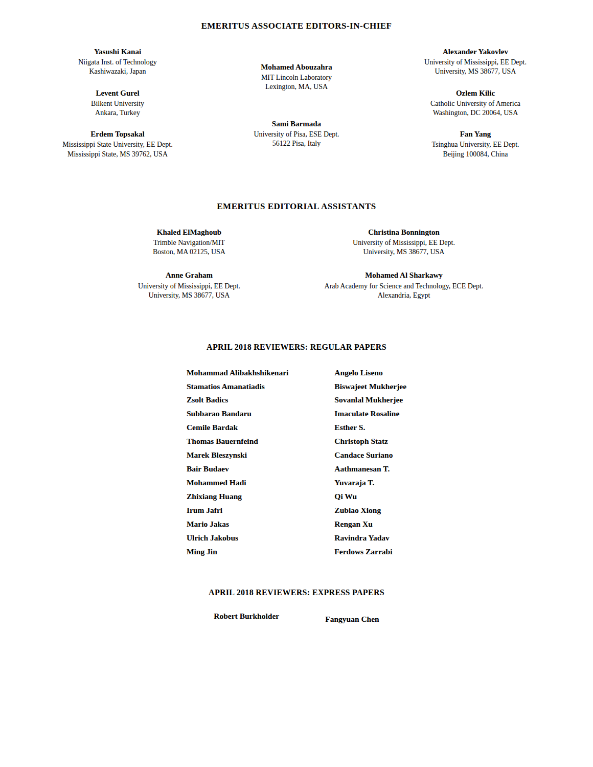EMERITUS ASSOCIATE EDITORS-IN-CHIEF
Yasushi Kanai
Niigata Inst. of Technology
Kashiwazaki, Japan
Levent Gurel
Bilkent University
Ankara, Turkey
Erdem Topsakal
Mississippi State University, EE Dept.
Mississippi State, MS 39762, USA
Mohamed Abouzahra
MIT Lincoln Laboratory
Lexington, MA, USA
Sami Barmada
University of Pisa, ESE Dept.
56122 Pisa, Italy
Alexander Yakovlev
University of Mississippi, EE Dept.
University, MS 38677, USA
Ozlem Kilic
Catholic University of America
Washington, DC 20064, USA
Fan Yang
Tsinghua University, EE Dept.
Beijing 100084, China
EMERITUS EDITORIAL ASSISTANTS
Khaled ElMaghoub
Trimble Navigation/MIT
Boston, MA 02125, USA
Christina Bonnington
University of Mississippi, EE Dept.
University, MS 38677, USA
Anne Graham
University of Mississippi, EE Dept.
University, MS 38677, USA
Mohamed Al Sharkawy
Arab Academy for Science and Technology, ECE Dept.
Alexandria, Egypt
APRIL 2018 REVIEWERS: REGULAR PAPERS
Mohammad Alibakhshikenari
Angelo Liseno
Stamatios Amanatiadis
Biswajeet Mukherjee
Zsolt Badics
Sovanlal Mukherjee
Subbarao Bandaru
Imaculate Rosaline
Cemile Bardak
Esther S.
Thomas Bauernfeind
Christoph Statz
Marek Bleszynski
Candace Suriano
Bair Budaev
Aathmanesan T.
Mohammed Hadi
Yuvaraja T.
Zhixiang Huang
Qi Wu
Irum Jafri
Zubiao Xiong
Mario Jakas
Rengan Xu
Ulrich Jakobus
Ravindra Yadav
Ming Jin
Ferdows Zarrabi
APRIL 2018 REVIEWERS: EXPRESS PAPERS
Robert Burkholder
Fangyuan Chen